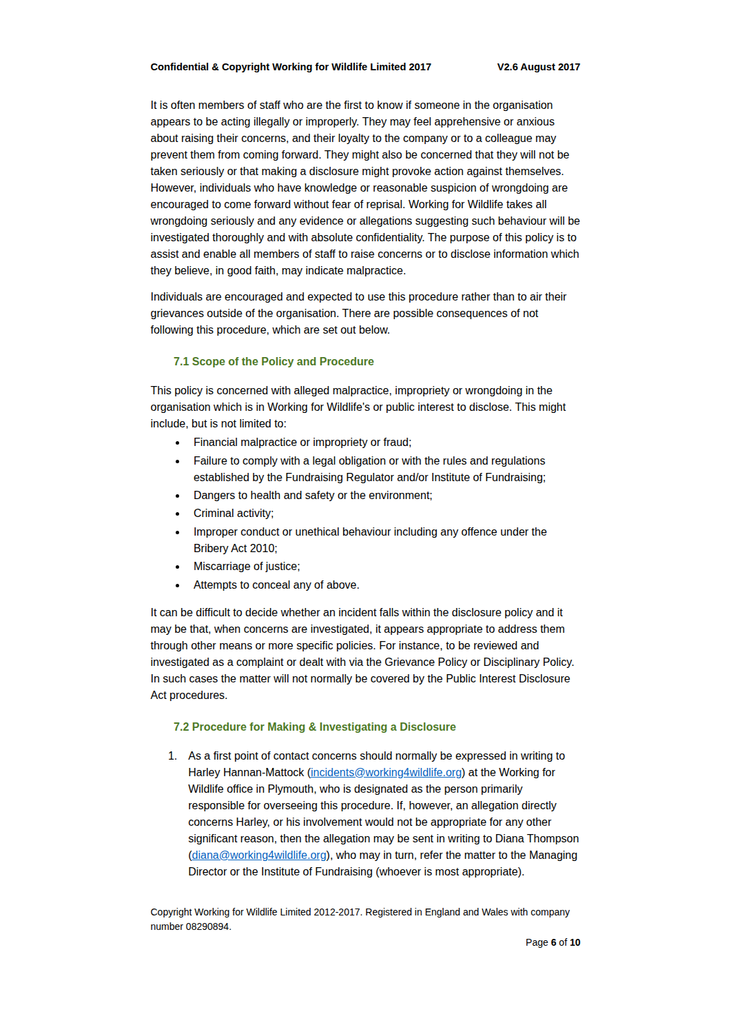Confidential & Copyright Working for Wildlife Limited 2017 V2.6 August 2017
It is often members of staff who are the first to know if someone in the organisation appears to be acting illegally or improperly. They may feel apprehensive or anxious about raising their concerns, and their loyalty to the company or to a colleague may prevent them from coming forward. They might also be concerned that they will not be taken seriously or that making a disclosure might provoke action against themselves. However, individuals who have knowledge or reasonable suspicion of wrongdoing are encouraged to come forward without fear of reprisal. Working for Wildlife takes all wrongdoing seriously and any evidence or allegations suggesting such behaviour will be investigated thoroughly and with absolute confidentiality. The purpose of this policy is to assist and enable all members of staff to raise concerns or to disclose information which they believe, in good faith, may indicate malpractice.
Individuals are encouraged and expected to use this procedure rather than to air their grievances outside of the organisation. There are possible consequences of not following this procedure, which are set out below.
7.1 Scope of the Policy and Procedure
This policy is concerned with alleged malpractice, impropriety or wrongdoing in the organisation which is in Working for Wildlife's or public interest to disclose. This might include, but is not limited to:
Financial malpractice or impropriety or fraud;
Failure to comply with a legal obligation or with the rules and regulations established by the Fundraising Regulator and/or Institute of Fundraising;
Dangers to health and safety or the environment;
Criminal activity;
Improper conduct or unethical behaviour including any offence under the Bribery Act 2010;
Miscarriage of justice;
Attempts to conceal any of above.
It can be difficult to decide whether an incident falls within the disclosure policy and it may be that, when concerns are investigated, it appears appropriate to address them through other means or more specific policies. For instance, to be reviewed and investigated as a complaint or dealt with via the Grievance Policy or Disciplinary Policy. In such cases the matter will not normally be covered by the Public Interest Disclosure Act procedures.
7.2 Procedure for Making & Investigating a Disclosure
As a first point of contact concerns should normally be expressed in writing to Harley Hannan-Mattock (incidents@working4wildlife.org) at the Working for Wildlife office in Plymouth, who is designated as the person primarily responsible for overseeing this procedure. If, however, an allegation directly concerns Harley, or his involvement would not be appropriate for any other significant reason, then the allegation may be sent in writing to Diana Thompson (diana@working4wildlife.org), who may in turn, refer the matter to the Managing Director or the Institute of Fundraising (whoever is most appropriate).
Copyright Working for Wildlife Limited 2012-2017. Registered in England and Wales with company number 08290894.
Page 6 of 10